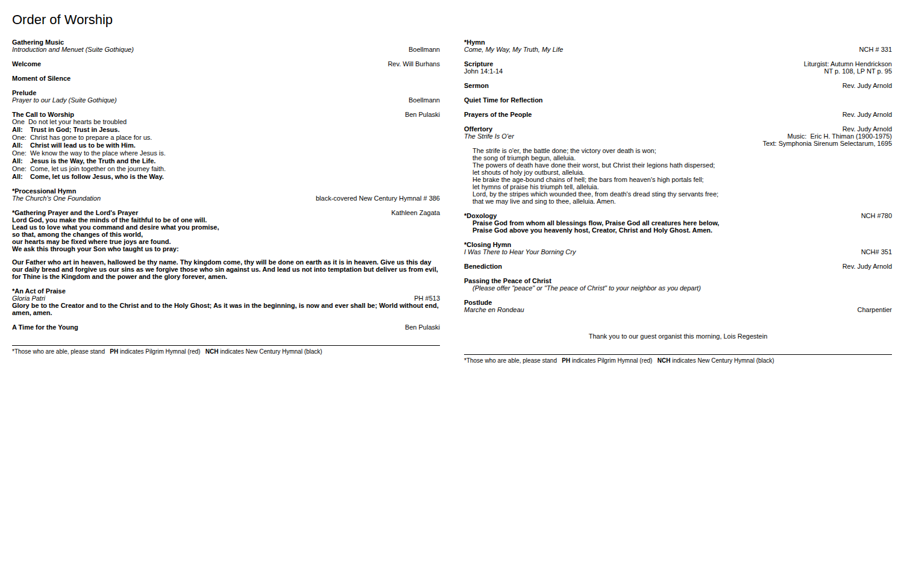Order of Worship
Gathering Music
Introduction and Menuet (Suite Gothique) Boellmann
Welcome Rev. Will Burhans
Moment of Silence
Prelude
Prayer to our Lady (Suite Gothique) Boellmann
The Call to Worship Ben Pulaski
One Do not let your hearts be troubled
All: Trust in God; Trust in Jesus.
One: Christ has gone to prepare a place for us.
All: Christ will lead us to be with Him.
One: We know the way to the place where Jesus is.
All: Jesus is the Way, the Truth and the Life.
One: Come, let us join together on the journey faith.
All: Come, let us follow Jesus, who is the Way.
*Processional Hymn
The Church's One Foundation black-covered New Century Hymnal # 386
*Gathering Prayer and the Lord's Prayer Kathleen Zagata
Lord God, you make the minds of the faithful to be of one will.
Lead us to love what you command and desire what you promise,
so that, among the changes of this world,
our hearts may be fixed where true joys are found.
We ask this through your Son who taught us to pray:
Our Father who art in heaven, hallowed be thy name. Thy kingdom come, thy will be done on earth as it is in heaven. Give us this day our daily bread and forgive us our sins as we forgive those who sin against us. And lead us not into temptation but deliver us from evil, for Thine is the Kingdom and the power and the glory forever, amen.
*An Act of Praise
Gloria Patri PH #513
Glory be to the Creator and to the Christ and to the Holy Ghost; As it was in the beginning, is now and ever shall be; World without end, amen, amen.
A Time for the Young Ben Pulaski
*Those who are able, please stand PH indicates Pilgrim Hymnal (red) NCH indicates New Century Hymnal (black)
*Hymn
Come, My Way, My Truth, My Life NCH # 331
Scripture Liturgist: Autumn Hendrickson
John 14:1-14 NT p. 108, LP NT p. 95
Sermon Rev. Judy Arnold
Quiet Time for Reflection
Prayers of the People Rev. Judy Arnold
Offertory Rev. Judy Arnold
The Strife Is O'er Music: Eric H. Thiman (1900-1975)
Text: Symphonia Sirenum Selectarum, 1695
The strife is o'er, the battle done; the victory over death is won;
the song of triumph begun, alleluia.
The powers of death have done their worst, but Christ their legions hath dispersed;
let shouts of holy joy outburst, alleluia.
He brake the age-bound chains of hell; the bars from heaven's high portals fell;
let hymns of praise his triumph tell, alleluia.
Lord, by the stripes which wounded thee, from death's dread sting thy servants free;
that we may live and sing to thee, alleluia. Amen.
*Doxology NCH #780
Praise God from whom all blessings flow, Praise God all creatures here below,
Praise God above you heavenly host, Creator, Christ and Holy Ghost. Amen.
*Closing Hymn
I Was There to Hear Your Borning Cry NCH# 351
Benediction Rev. Judy Arnold
Passing the Peace of Christ
(Please offer "peace" or "The peace of Christ" to your neighbor as you depart)
Postlude
Marche en Rondeau Charpentier
Thank you to our guest organist this morning, Lois Regestein
*Those who are able, please stand PH indicates Pilgrim Hymnal (red) NCH indicates New Century Hymnal (black)